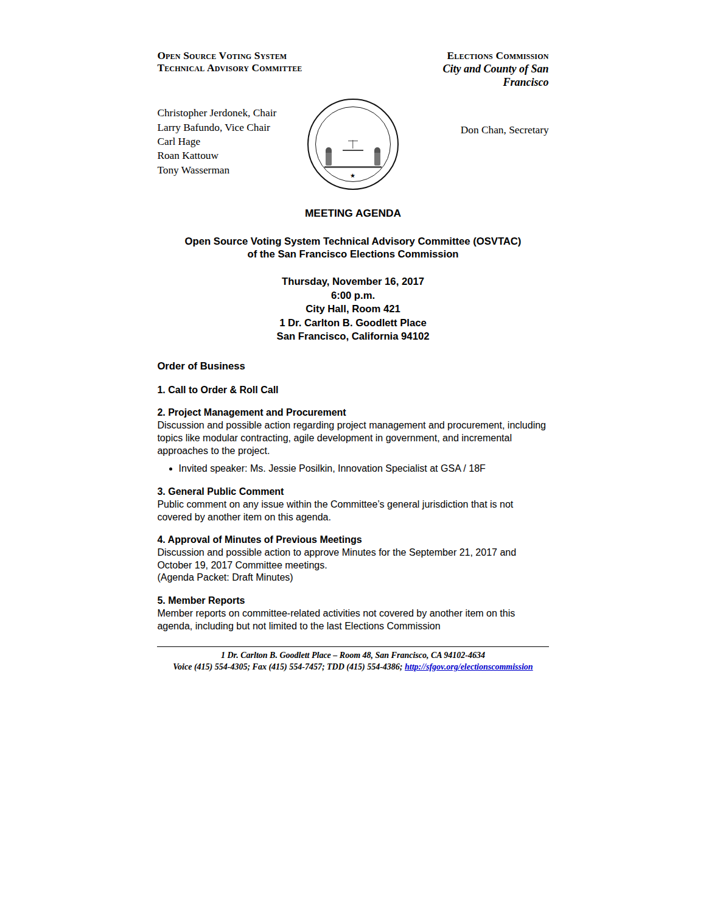| Open Source Voting System Technical Advisory Committee | | Elections Commission City and County of San Francisco |
| Christopher Jerdonek, Chair Larry Bafundo, Vice Chair Carl Hage Roan Kattouw Tony Wasserman | ★ | Don Chan, Secretary |
MEETING AGENDA
Open Source Voting System Technical Advisory Committee (OSVTAC)
of the San Francisco Elections Commission
Thursday, November 16, 2017
6:00 p.m.
City Hall, Room 421
1 Dr. Carlton B. Goodlett Place
San Francisco, California 94102
Order of Business
1. Call to Order & Roll Call
2. Project Management and Procurement
Discussion and possible action regarding project management and procurement, including topics like modular contracting, agile development in government, and incremental approaches to the project.
Invited speaker: Ms. Jessie Posilkin, Innovation Specialist at GSA / 18F
3. General Public Comment
Public comment on any issue within the Committee’s general jurisdiction that is not covered by another item on this agenda.
4. Approval of Minutes of Previous Meetings
Discussion and possible action to approve Minutes for the September 21, 2017 and October 19, 2017 Committee meetings.
(Agenda Packet: Draft Minutes)
5. Member Reports
Member reports on committee-related activities not covered by another item on this agenda, including but not limited to the last Elections Commission
1 Dr. Carlton B. Goodlett Place – Room 48, San Francisco, CA 94102-4634
Voice (415) 554-4305; Fax (415) 554-7457; TDD (415) 554-4386; http://sfgov.org/electionscommission